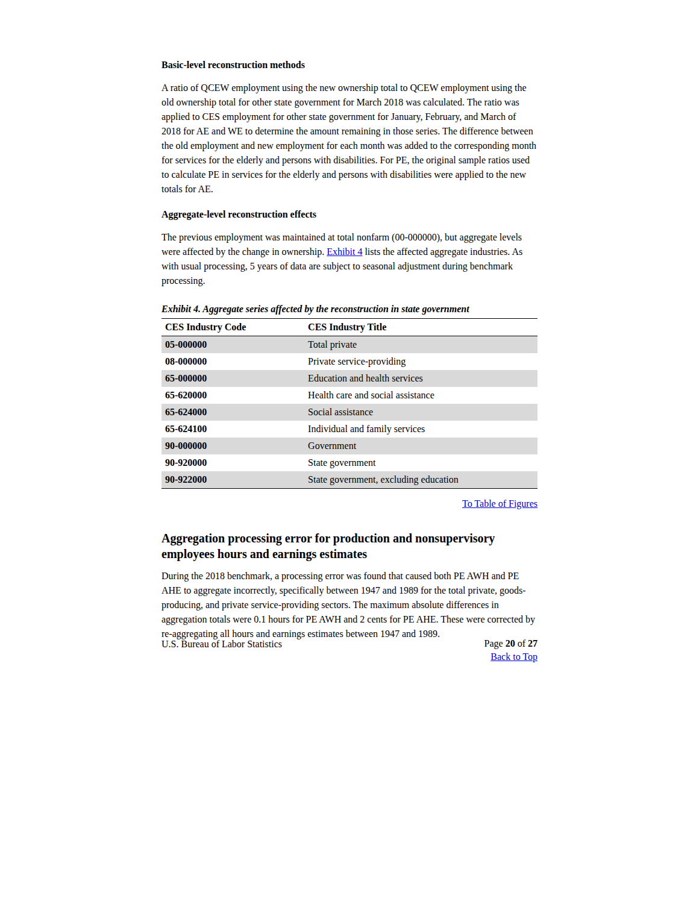Basic-level reconstruction methods
A ratio of QCEW employment using the new ownership total to QCEW employment using the old ownership total for other state government for March 2018 was calculated. The ratio was applied to CES employment for other state government for January, February, and March of 2018 for AE and WE to determine the amount remaining in those series. The difference between the old employment and new employment for each month was added to the corresponding month for services for the elderly and persons with disabilities. For PE, the original sample ratios used to calculate PE in services for the elderly and persons with disabilities were applied to the new totals for AE.
Aggregate-level reconstruction effects
The previous employment was maintained at total nonfarm (00-000000), but aggregate levels were affected by the change in ownership. Exhibit 4 lists the affected aggregate industries. As with usual processing, 5 years of data are subject to seasonal adjustment during benchmark processing.
Exhibit 4. Aggregate series affected by the reconstruction in state government
| CES Industry Code | CES Industry Title |
| --- | --- |
| 05-000000 | Total private |
| 08-000000 | Private service-providing |
| 65-000000 | Education and health services |
| 65-620000 | Health care and social assistance |
| 65-624000 | Social assistance |
| 65-624100 | Individual and family services |
| 90-000000 | Government |
| 90-920000 | State government |
| 90-922000 | State government, excluding education |
To Table of Figures
Aggregation processing error for production and nonsupervisory employees hours and earnings estimates
During the 2018 benchmark, a processing error was found that caused both PE AWH and PE AHE to aggregate incorrectly, specifically between 1947 and 1989 for the total private, goods-producing, and private service-providing sectors. The maximum absolute differences in aggregation totals were 0.1 hours for PE AWH and 2 cents for PE AHE. These were corrected by re-aggregating all hours and earnings estimates between 1947 and 1989.
U.S. Bureau of Labor Statistics
Page 20 of 27 Back to Top